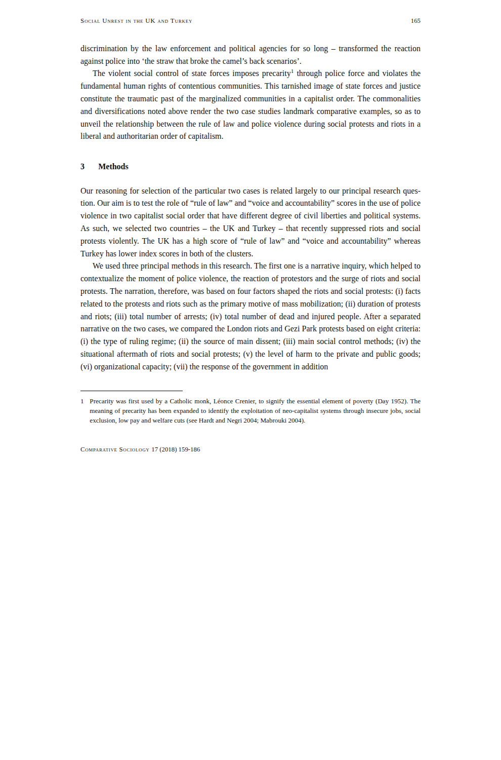Social Unrest in the UK and Turkey 165
discrimination by the law enforcement and political agencies for so long – transformed the reaction against police into ‘the straw that broke the camel’s back scenarios’.
The violent social control of state forces imposes precarity1 through police force and violates the fundamental human rights of contentious communities. This tarnished image of state forces and justice constitute the traumatic past of the marginalized communities in a capitalist order. The commonalities and diversifications noted above render the two case studies landmark comparative examples, so as to unveil the relationship between the rule of law and police violence during social protests and riots in a liberal and authoritarian order of capitalism.
3 Methods
Our reasoning for selection of the particular two cases is related largely to our principal research question. Our aim is to test the role of “rule of law” and “voice and accountability” scores in the use of police violence in two capitalist social order that have different degree of civil liberties and political systems. As such, we selected two countries – the UK and Turkey – that recently suppressed riots and social protests violently. The UK has a high score of “rule of law” and “voice and accountability” whereas Turkey has lower index scores in both of the clusters.
We used three principal methods in this research. The first one is a narrative inquiry, which helped to contextualize the moment of police violence, the reaction of protestors and the surge of riots and social protests. The narration, therefore, was based on four factors shaped the riots and social protests: (i) facts related to the protests and riots such as the primary motive of mass mobilization; (ii) duration of protests and riots; (iii) total number of arrests; (iv) total number of dead and injured people. After a separated narrative on the two cases, we compared the London riots and Gezi Park protests based on eight criteria: (i) the type of ruling regime; (ii) the source of main dissent; (iii) main social control methods; (iv) the situational aftermath of riots and social protests; (v) the level of harm to the private and public goods; (vi) organizational capacity; (vii) the response of the government in addition
1 Precarity was first used by a Catholic monk, Léonce Crenier, to signify the essential element of poverty (Day 1952). The meaning of precarity has been expanded to identify the exploitation of neo-capitalist systems through insecure jobs, social exclusion, low pay and welfare cuts (see Hardt and Negri 2004; Mabrouki 2004).
Comparative Sociology 17 (2018) 159-186